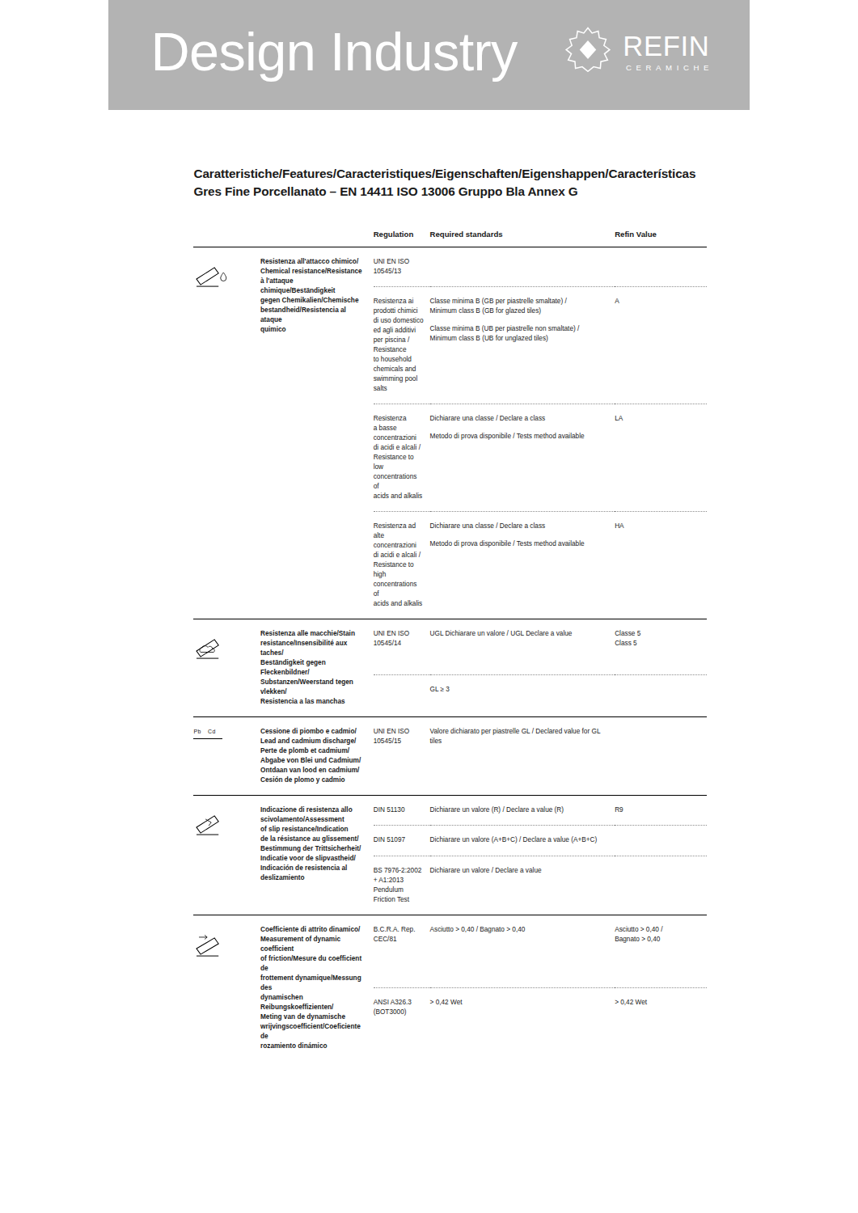Design Industry
REFIN CERAMICHE
Caratteristiche/Features/Caracteristiques/Eigenschaften/Eigenshappen/Características
Gres Fine Porcellanato – EN 14411 ISO 13006 Gruppo Bla Annex G
| | Regulation | Required standards | Refin Value |
| --- | --- | --- | --- |
| | Resistenza all'attacco chimico/ Chemical resistance/Resistance à l'attaque chimique/Beständigkeit gegen Chemikalien/Chemische bestandheid/Resistencia al ataque quimico | UNI EN ISO 10545/13 | | |
| Resistenza ai prodotti chimici di uso domestico ed agli additivi per piscina / Resistance to household chemicals and swimming pool salts | Classe minima B (GB per piastrelle smaltate) / Minimum class B (GB for glazed tiles) Classe minima B (UB per piastrelle non smaltate) / Minimum class B (UB for unglazed tiles) | A |
| Resistenza a basse concentrazioni di acidi e alcali / Resistance to low concentrations of acids and alkalis | Dichiarare una classe / Declare a class Metodo di prova disponibile / Tests method available | LA |
| Resistenza ad alte concentrazioni di acidi e alcali / Resistance to high concentrations of acids and alkalis | Dichiarare una classe / Declare a class Metodo di prova disponibile / Tests method available | HA |
| | Resistenza alle macchie/Stain resistance/Insensibilité aux taches/ Beständigkeit gegen Fleckenbildner/ Substanzen/Weerstand tegen vlekken/ Resistencia a las manchas | UNI EN ISO 10545/14 | UGL Dichiarare un valore / UGL Declare a value | Classe 5 Class 5 |
| | GL ≥ 3 | |
| Pb Cd | Cessione di piombo e cadmio/ Lead and cadmium discharge/ Perte de plomb et cadmium/ Abgabe von Blei und Cadmium/ Ontdaan van lood en cadmium/ Cesión de plomo y cadmio | UNI EN ISO 10545/15 | Valore dichiarato per piastrelle GL / Declared value for GL tiles | |
| | Indicazione di resistenza allo scivolamento/Assessment of slip resistance/Indication de la résistance au glissement/ Bestimmung der Trittsicherheit/ Indicatie voor de slipvastheid/ Indicación de resistencia al deslizamiento | DIN 51130 | Dichiarare un valore (R) / Declare a value (R) | R9 |
| DIN 51097 | Dichiarare un valore (A+B+C) / Declare a value (A+B+C) | |
| BS 7976-2:2002 + A1:2013 Pendulum Friction Test | Dichiarare un valore / Declare a value | |
| | Coefficiente di attrito dinamico/ Measurement of dynamic coefficient of friction/Mesure du coefficient de frottement dynamique/Messung des dynamischen Reibungskoeffizienten/ Meting van de dynamische wrijvingscoefficient/Coeficiente de rozamiento dinámico | B.C.R.A. Rep. CEC/81 | Asciutto > 0,40 / Bagnato > 0,40 | Asciutto > 0,40 / Bagnato > 0,40 |
| ANSI A326.3 (BOT3000) | > 0,42 Wet | > 0,42 Wet |